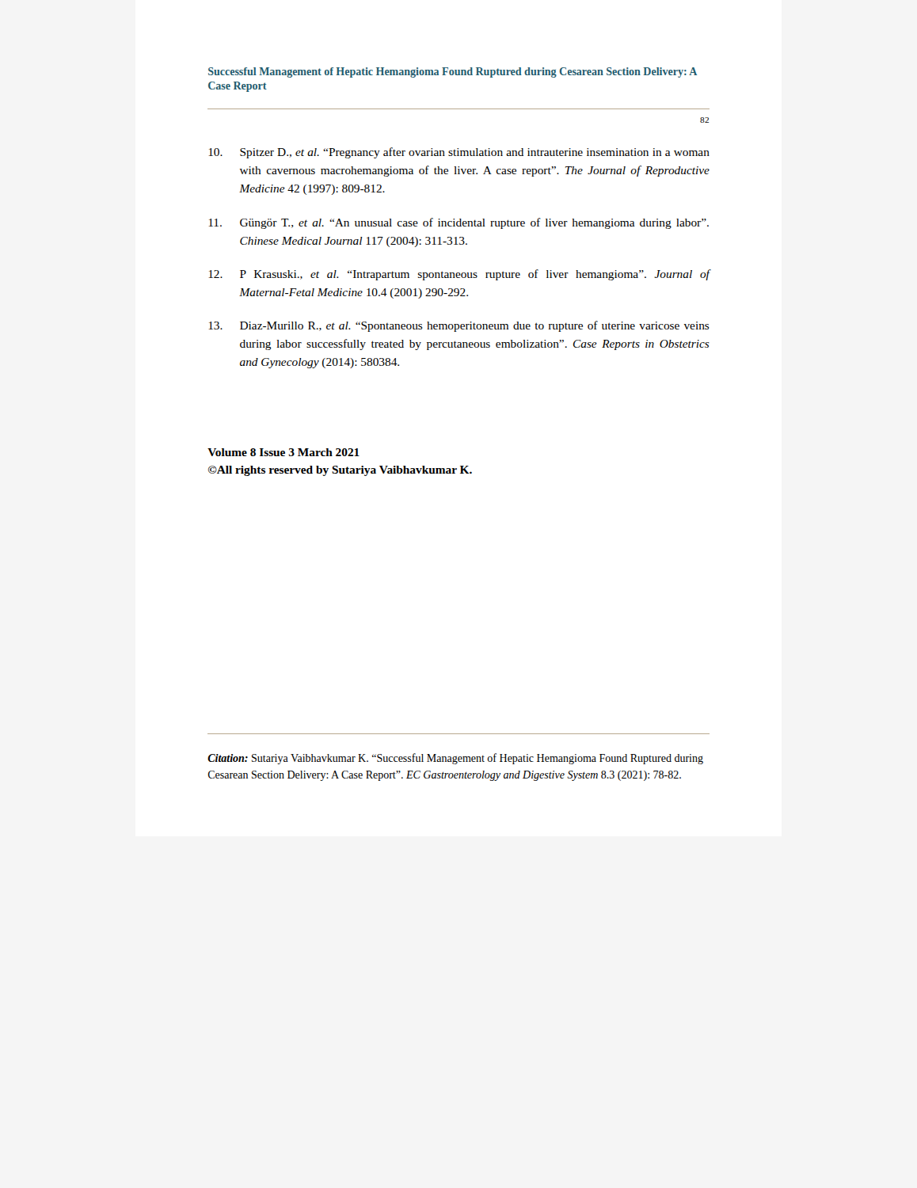Successful Management of Hepatic Hemangioma Found Ruptured during Cesarean Section Delivery: A Case Report
82
10. Spitzer D., et al. “Pregnancy after ovarian stimulation and intrauterine insemination in a woman with cavernous macrohemangioma of the liver. A case report”. The Journal of Reproductive Medicine 42 (1997): 809-812.
11. Güngör T., et al. “An unusual case of incidental rupture of liver hemangioma during labor”. Chinese Medical Journal 117 (2004): 311-313.
12. P Krasuski., et al. “Intrapartum spontaneous rupture of liver hemangioma”. Journal of Maternal-Fetal Medicine 10.4 (2001) 290-292.
13. Diaz-Murillo R., et al. “Spontaneous hemoperitoneum due to rupture of uterine varicose veins during labor successfully treated by percutaneous embolization”. Case Reports in Obstetrics and Gynecology (2014): 580384.
Volume 8 Issue 3 March 2021
©All rights reserved by Sutariya Vaibhavkumar K.
Citation: Sutariya Vaibhavkumar K. “Successful Management of Hepatic Hemangioma Found Ruptured during Cesarean Section Delivery: A Case Report”. EC Gastroenterology and Digestive System 8.3 (2021): 78-82.